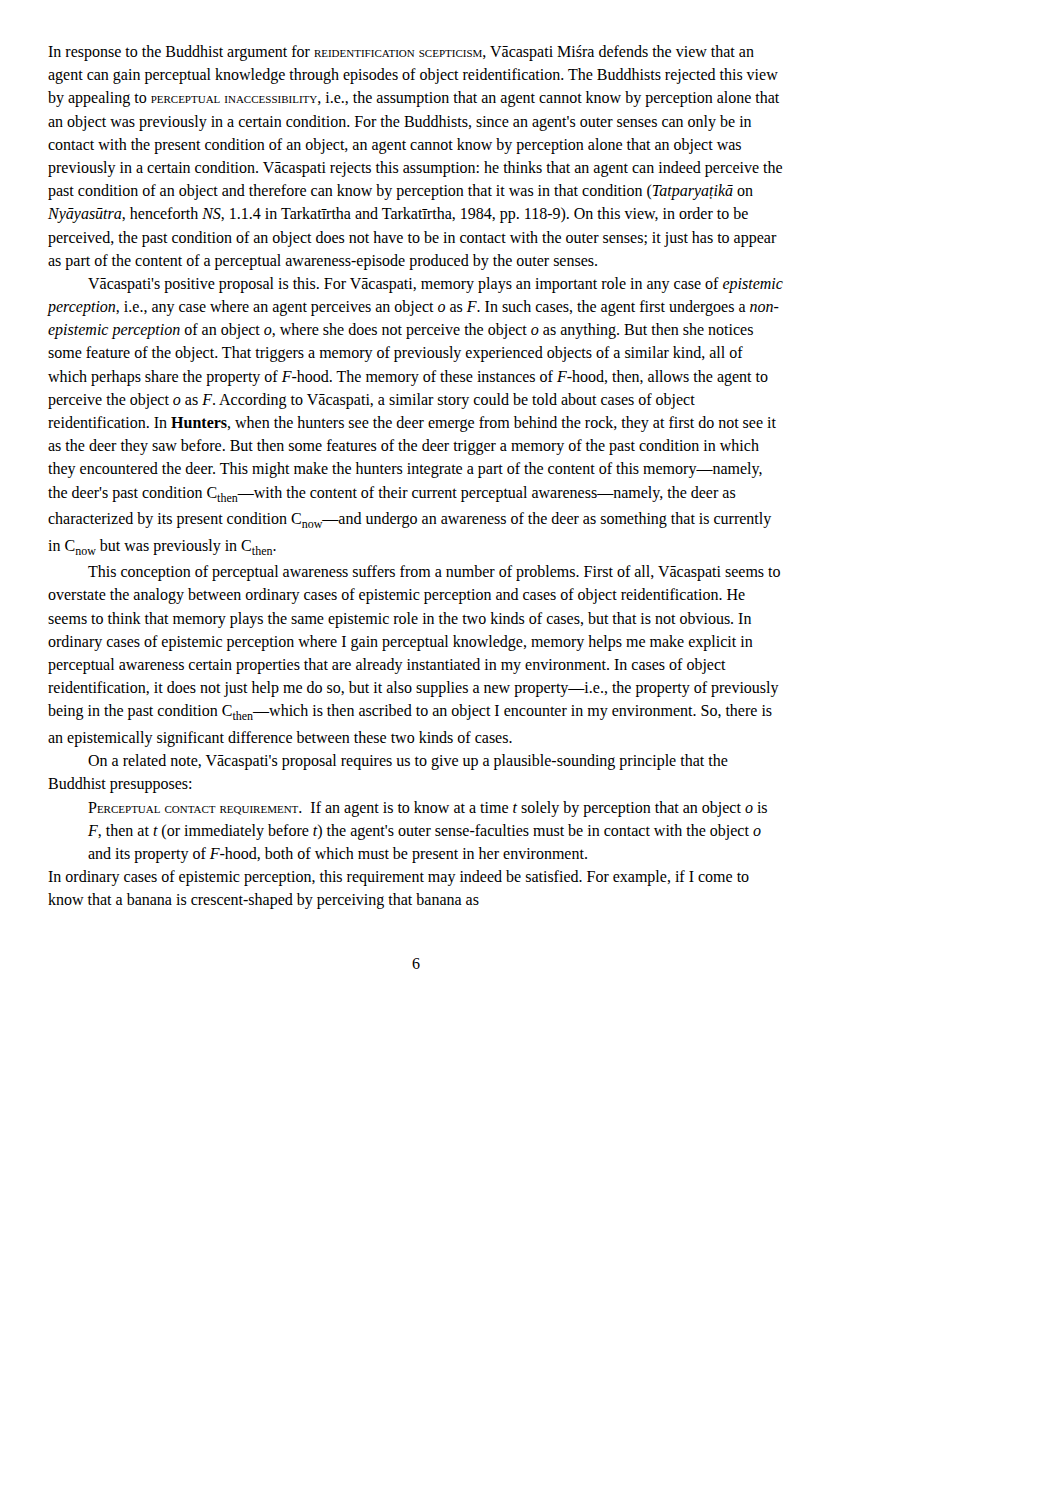In response to the Buddhist argument for reidentification scepticism, Vācaspati Miśra defends the view that an agent can gain perceptual knowledge through episodes of object reidentification. The Buddhists rejected this view by appealing to perceptual inaccessibility, i.e., the assumption that an agent cannot know by perception alone that an object was previously in a certain condition. For the Buddhists, since an agent's outer senses can only be in contact with the present condition of an object, an agent cannot know by perception alone that an object was previously in a certain condition. Vācaspati rejects this assumption: he thinks that an agent can indeed perceive the past condition of an object and therefore can know by perception that it was in that condition (Tatparyaṭikā on Nyāyasūtra, henceforth NS, 1.1.4 in Tarkatīrtha and Tarkatīrtha, 1984, pp. 118-9). On this view, in order to be perceived, the past condition of an object does not have to be in contact with the outer senses; it just has to appear as part of the content of a perceptual awareness-episode produced by the outer senses.
Vācaspati's positive proposal is this. For Vācaspati, memory plays an important role in any case of epistemic perception, i.e., any case where an agent perceives an object o as F. In such cases, the agent first undergoes a non-epistemic perception of an object o, where she does not perceive the object o as anything. But then she notices some feature of the object. That triggers a memory of previously experienced objects of a similar kind, all of which perhaps share the property of F-hood. The memory of these instances of F-hood, then, allows the agent to perceive the object o as F. According to Vācaspati, a similar story could be told about cases of object reidentification. In Hunters, when the hunters see the deer emerge from behind the rock, they at first do not see it as the deer they saw before. But then some features of the deer trigger a memory of the past condition in which they encountered the deer. This might make the hunters integrate a part of the content of this memory—namely, the deer's past condition Cthen—with the content of their current perceptual awareness—namely, the deer as characterized by its present condition Cnow—and undergo an awareness of the deer as something that is currently in Cnow but was previously in Cthen.
This conception of perceptual awareness suffers from a number of problems. First of all, Vācaspati seems to overstate the analogy between ordinary cases of epistemic perception and cases of object reidentification. He seems to think that memory plays the same epistemic role in the two kinds of cases, but that is not obvious. In ordinary cases of epistemic perception where I gain perceptual knowledge, memory helps me make explicit in perceptual awareness certain properties that are already instantiated in my environment. In cases of object reidentification, it does not just help me do so, but it also supplies a new property—i.e., the property of previously being in the past condition Cthen—which is then ascribed to an object I encounter in my environment. So, there is an epistemically significant difference between these two kinds of cases.
On a related note, Vācaspati's proposal requires us to give up a plausible-sounding principle that the Buddhist presupposes:
Perceptual contact requirement. If an agent is to know at a time t solely by perception that an object o is F, then at t (or immediately before t) the agent's outer sense-faculties must be in contact with the object o and its property of F-hood, both of which must be present in her environment.
In ordinary cases of epistemic perception, this requirement may indeed be satisfied. For example, if I come to know that a banana is crescent-shaped by perceiving that banana as
6